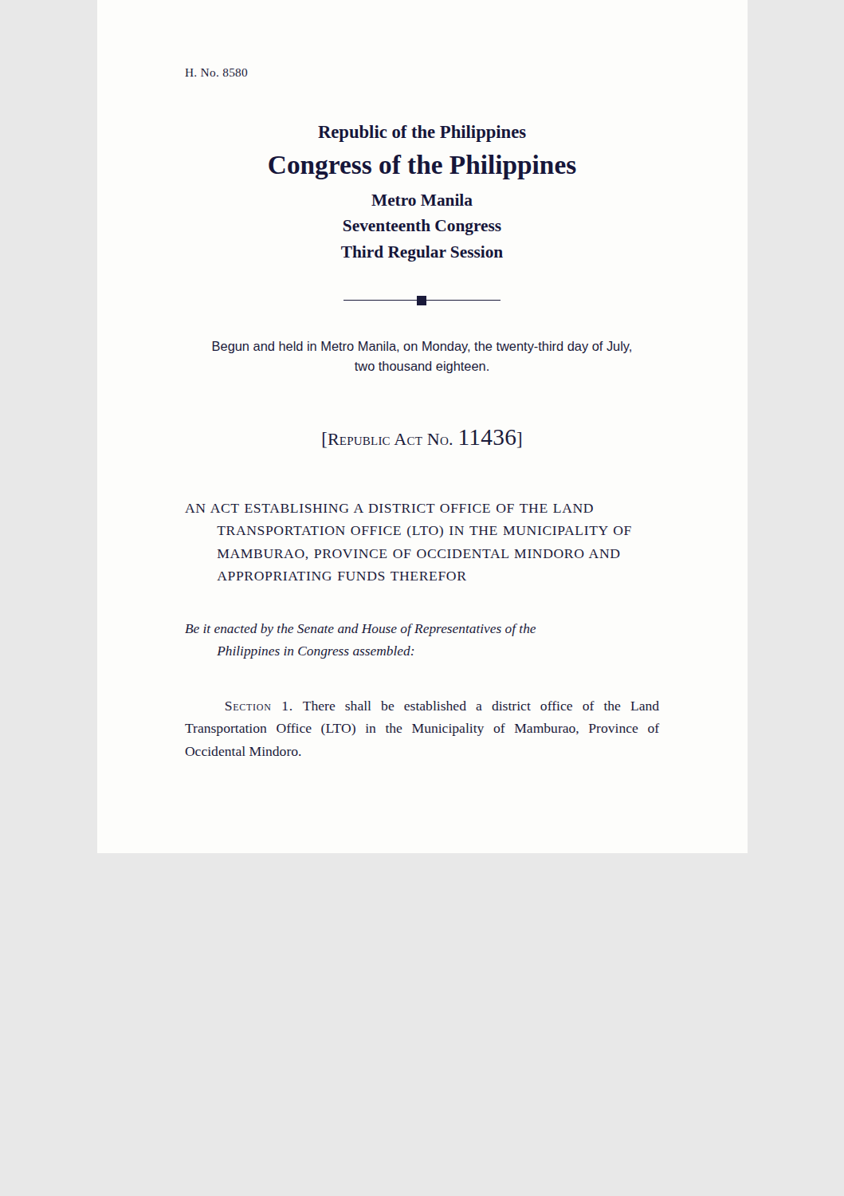H. No. 8580
Republic of the Philippines
Congress of the Philippines
Metro Manila
Seventeenth Congress
Third Regular Session
Begun and held in Metro Manila, on Monday, the twenty-third day of July, two thousand eighteen.
[Republic Act No. 11436]
AN ACT ESTABLISHING A DISTRICT OFFICE OF THE LAND TRANSPORTATION OFFICE (LTO) IN THE MUNICIPALITY OF MAMBURAO, PROVINCE OF OCCIDENTAL MINDORO AND APPROPRIATING FUNDS THEREFOR
Be it enacted by the Senate and House of Representatives of the Philippines in Congress assembled:
Section 1. There shall be established a district office of the Land Transportation Office (LTO) in the Municipality of Mamburao, Province of Occidental Mindoro.